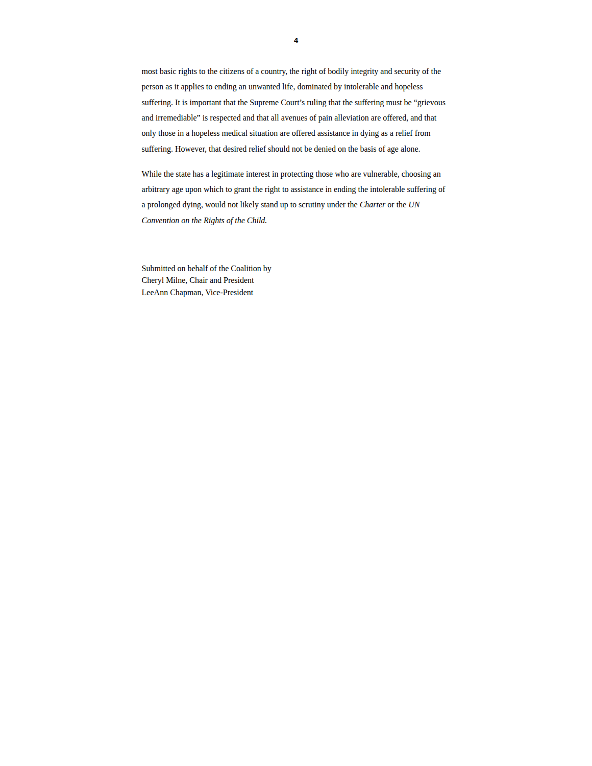4
most basic rights to the citizens of a country, the right of bodily integrity and security of the person as it applies to ending an unwanted life, dominated by intolerable and hopeless suffering. It is important that the Supreme Court’s ruling that the suffering must be “grievous and irremediable” is respected and that all avenues of pain alleviation are offered, and that only those in a hopeless medical situation are offered assistance in dying as a relief from suffering. However, that desired relief should not be denied on the basis of age alone.
While the state has a legitimate interest in protecting those who are vulnerable, choosing an arbitrary age upon which to grant the right to assistance in ending the intolerable suffering of a prolonged dying, would not likely stand up to scrutiny under the Charter or the UN Convention on the Rights of the Child.
Submitted on behalf of the Coalition by
Cheryl Milne, Chair and President
LeeAnn Chapman, Vice-President